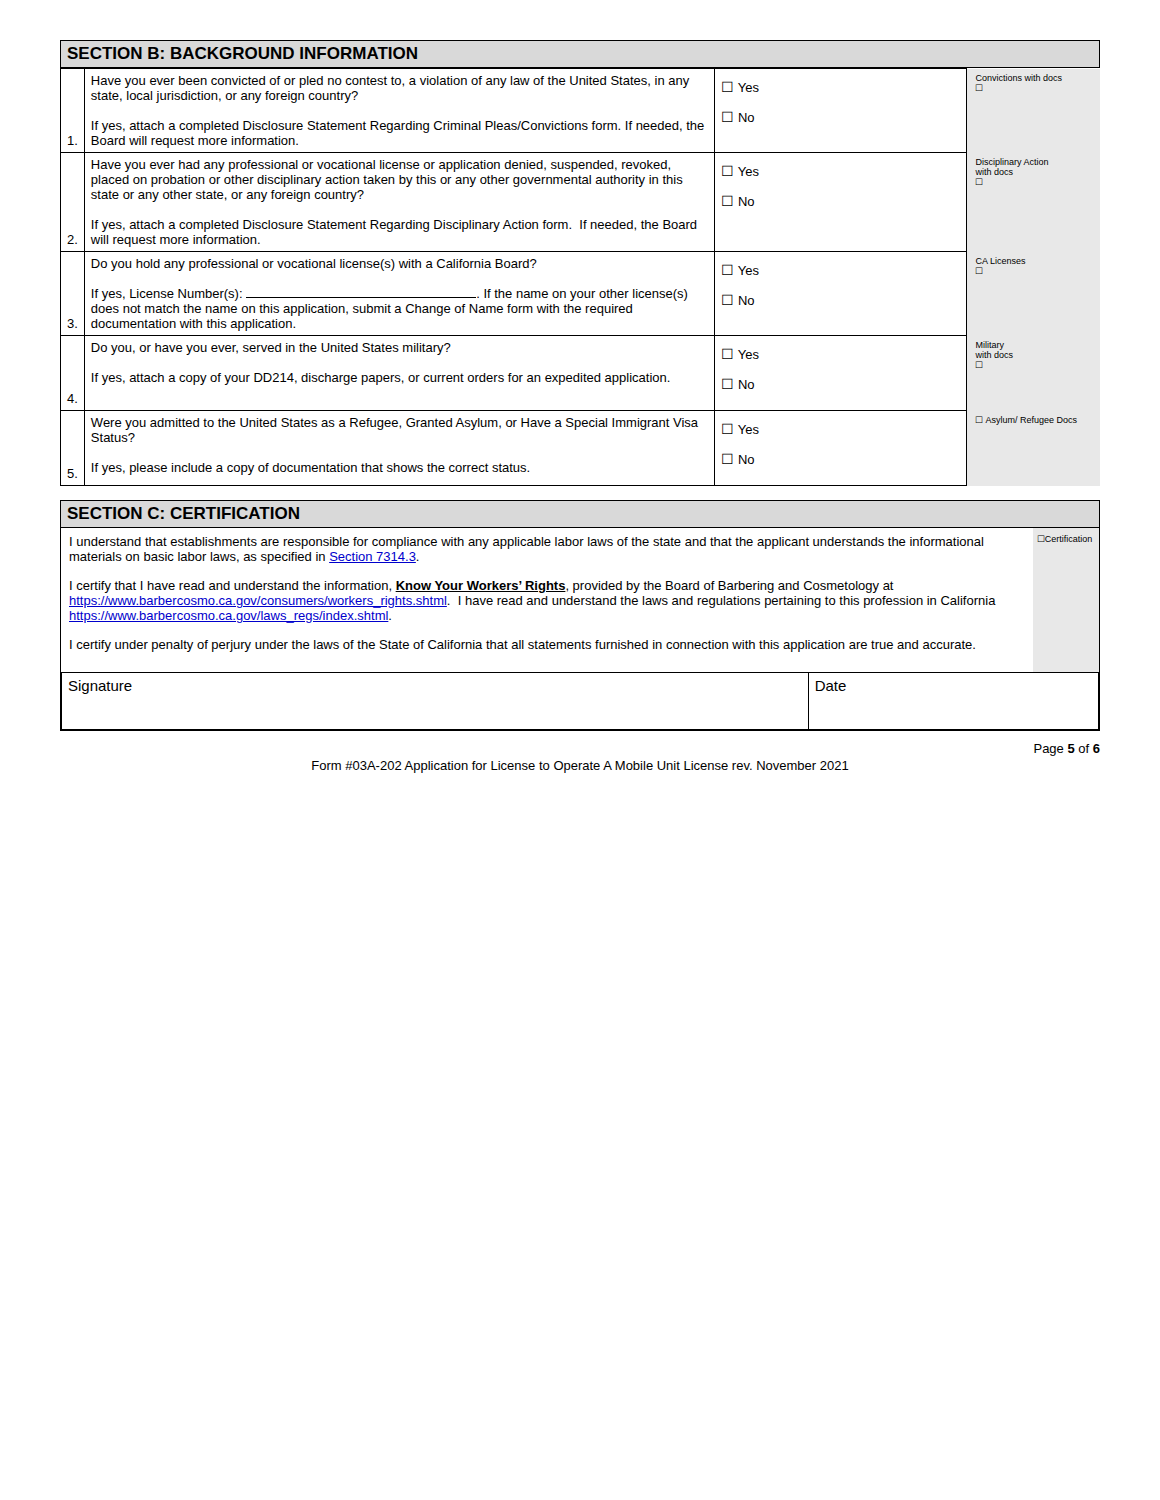SECTION B: BACKGROUND INFORMATION
| 1. | Have you ever been convicted of or pled no contest to, a violation of any law of the United States, in any state, local jurisdiction, or any foreign country? If yes, attach a completed Disclosure Statement Regarding Criminal Pleas/Convictions form. If needed, the Board will request more information. | ☐ Yes ☐ No | Convictions with docs ☐ |
| 2. | Have you ever had any professional or vocational license or application denied, suspended, revoked, placed on probation or other disciplinary action taken by this or any other governmental authority in this state or any other state, or any foreign country? If yes, attach a completed Disclosure Statement Regarding Disciplinary Action form. If needed, the Board will request more information. | ☐ Yes ☐ No | Disciplinary Action with docs ☐ |
| 3. | Do you hold any professional or vocational license(s) with a California Board? If yes, License Number(s): . If the name on your other license(s) does not match the name on this application, submit a Change of Name form with the required documentation with this application. | ☐ Yes ☐ No | CA Licenses ☐ |
| 4. | Do you, or have you ever, served in the United States military? If yes, attach a copy of your DD214, discharge papers, or current orders for an expedited application. | ☐ Yes ☐ No | Military with docs ☐ |
| 5. | Were you admitted to the United States as a Refugee, Granted Asylum, or Have a Special Immigrant Visa Status? If yes, please include a copy of documentation that shows the correct status. | ☐ Yes ☐ No | ☐ Asylum/ Refugee Docs |
SECTION C: CERTIFICATION
I understand that establishments are responsible for compliance with any applicable labor laws of the state and that the applicant understands the informational materials on basic labor laws, as specified in Section 7314.3.
I certify that I have read and understand the information, Know Your Workers’ Rights, provided by the Board of Barbering and Cosmetology at https://www.barbercosmo.ca.gov/consumers/workers_rights.shtml. I have read and understand the laws and regulations pertaining to this profession in California https://www.barbercosmo.ca.gov/laws_regs/index.shtml.
I certify under penalty of perjury under the laws of the State of California that all statements furnished in connection with this application are true and accurate.
☐Certification
| Signature | Date |
Page 5 of 6
Form #03A-202 Application for License to Operate A Mobile Unit License rev. November 2021